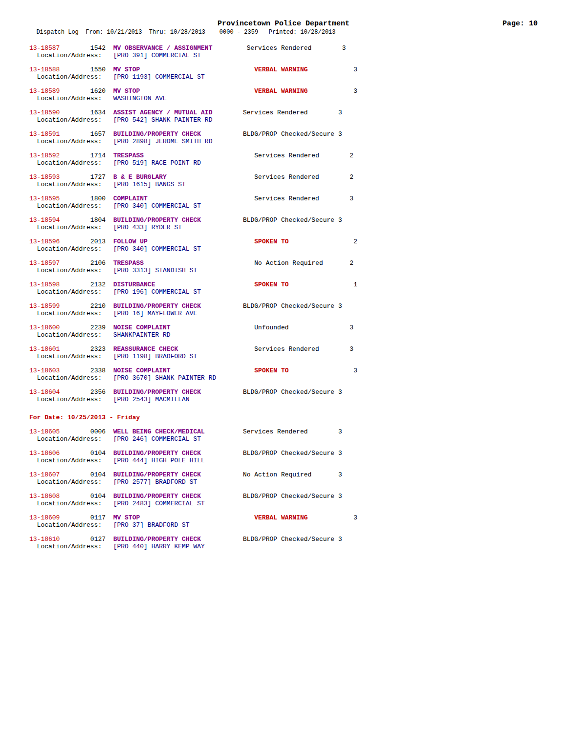Provincetown Police Department Page: 10
Dispatch Log From: 10/21/2013 Thru: 10/28/2013 0000 - 2359 Printed: 10/28/2013
13-18587 1542 MV OBSERVANCE / ASSIGNMENT Services Rendered 3
Location/Address: [PRO 391] COMMERCIAL ST
13-18588 1550 MV STOP VERBAL WARNING 3
Location/Address: [PRO 1193] COMMERCIAL ST
13-18589 1620 MV STOP VERBAL WARNING 3
Location/Address: WASHINGTON AVE
13-18590 1634 ASSIST AGENCY / MUTUAL AID Services Rendered 3
Location/Address: [PRO 542] SHANK PAINTER RD
13-18591 1657 BUILDING/PROPERTY CHECK BLDG/PROP Checked/Secure 3
Location/Address: [PRO 2898] JEROME SMITH RD
13-18592 1714 TRESPASS Services Rendered 2
Location/Address: [PRO 519] RACE POINT RD
13-18593 1727 B & E BURGLARY Services Rendered 2
Location/Address: [PRO 1615] BANGS ST
13-18595 1800 COMPLAINT Services Rendered 3
Location/Address: [PRO 340] COMMERCIAL ST
13-18594 1804 BUILDING/PROPERTY CHECK BLDG/PROP Checked/Secure 3
Location/Address: [PRO 433] RYDER ST
13-18596 2013 FOLLOW UP SPOKEN TO 2
Location/Address: [PRO 340] COMMERCIAL ST
13-18597 2106 TRESPASS No Action Required 2
Location/Address: [PRO 3313] STANDISH ST
13-18598 2132 DISTURBANCE SPOKEN TO 1
Location/Address: [PRO 196] COMMERCIAL ST
13-18599 2210 BUILDING/PROPERTY CHECK BLDG/PROP Checked/Secure 3
Location/Address: [PRO 16] MAYFLOWER AVE
13-18600 2239 NOISE COMPLAINT Unfounded 3
Location/Address: SHANKPAINTER RD
13-18601 2323 REASSURANCE CHECK Services Rendered 3
Location/Address: [PRO 1198] BRADFORD ST
13-18603 2338 NOISE COMPLAINT SPOKEN TO 3
Location/Address: [PRO 3670] SHANK PAINTER RD
13-18604 2356 BUILDING/PROPERTY CHECK BLDG/PROP Checked/Secure 3
Location/Address: [PRO 2543] MACMILLAN
For Date: 10/25/2013 - Friday
13-18605 0006 WELL BEING CHECK/MEDICAL Services Rendered 3
Location/Address: [PRO 246] COMMERCIAL ST
13-18606 0104 BUILDING/PROPERTY CHECK BLDG/PROP Checked/Secure 3
Location/Address: [PRO 444] HIGH POLE HILL
13-18607 0104 BUILDING/PROPERTY CHECK No Action Required 3
Location/Address: [PRO 2577] BRADFORD ST
13-18608 0104 BUILDING/PROPERTY CHECK BLDG/PROP Checked/Secure 3
Location/Address: [PRO 2483] COMMERCIAL ST
13-18609 0117 MV STOP VERBAL WARNING 3
Location/Address: [PRO 37] BRADFORD ST
13-18610 0127 BUILDING/PROPERTY CHECK BLDG/PROP Checked/Secure 3
Location/Address: [PRO 440] HARRY KEMP WAY